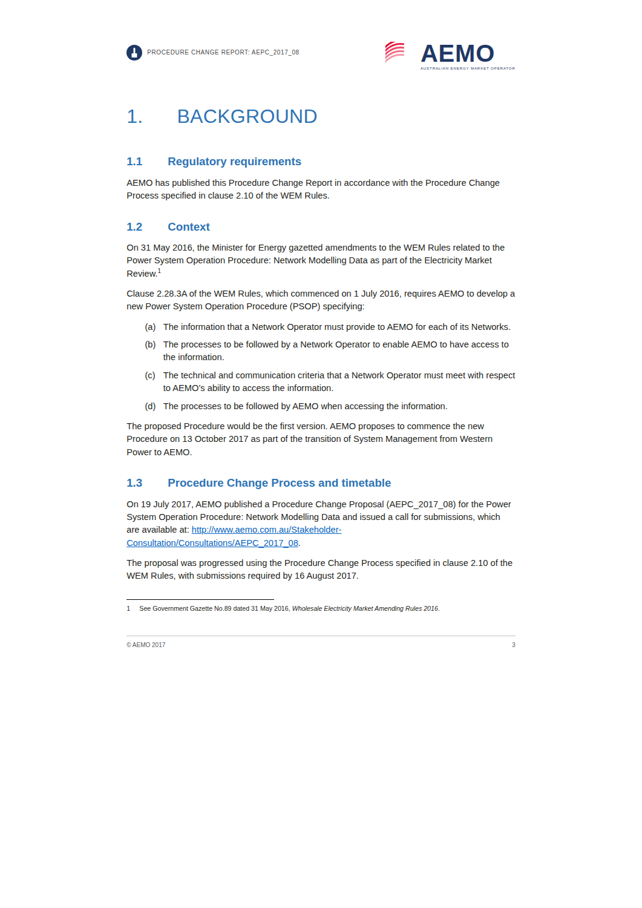PROCEDURE CHANGE REPORT: AEPC_2017_08
AEMO Australian Energy Market Operator
1. BACKGROUND
1.1 Regulatory requirements
AEMO has published this Procedure Change Report in accordance with the Procedure Change Process specified in clause 2.10 of the WEM Rules.
1.2 Context
On 31 May 2016, the Minister for Energy gazetted amendments to the WEM Rules related to the Power System Operation Procedure: Network Modelling Data as part of the Electricity Market Review.1
Clause 2.28.3A of the WEM Rules, which commenced on 1 July 2016, requires AEMO to develop a new Power System Operation Procedure (PSOP) specifying:
(a) The information that a Network Operator must provide to AEMO for each of its Networks.
(b) The processes to be followed by a Network Operator to enable AEMO to have access to the information.
(c) The technical and communication criteria that a Network Operator must meet with respect to AEMO’s ability to access the information.
(d) The processes to be followed by AEMO when accessing the information.
The proposed Procedure would be the first version. AEMO proposes to commence the new Procedure on 13 October 2017 as part of the transition of System Management from Western Power to AEMO.
1.3 Procedure Change Process and timetable
On 19 July 2017, AEMO published a Procedure Change Proposal (AEPC_2017_08) for the Power System Operation Procedure: Network Modelling Data and issued a call for submissions, which are available at: http://www.aemo.com.au/Stakeholder-Consultation/Consultations/AEPC_2017_08.
The proposal was progressed using the Procedure Change Process specified in clause 2.10 of the WEM Rules, with submissions required by 16 August 2017.
1 See Government Gazette No.89 dated 31 May 2016, Wholesale Electricity Market Amending Rules 2016.
© AEMO 2017 3